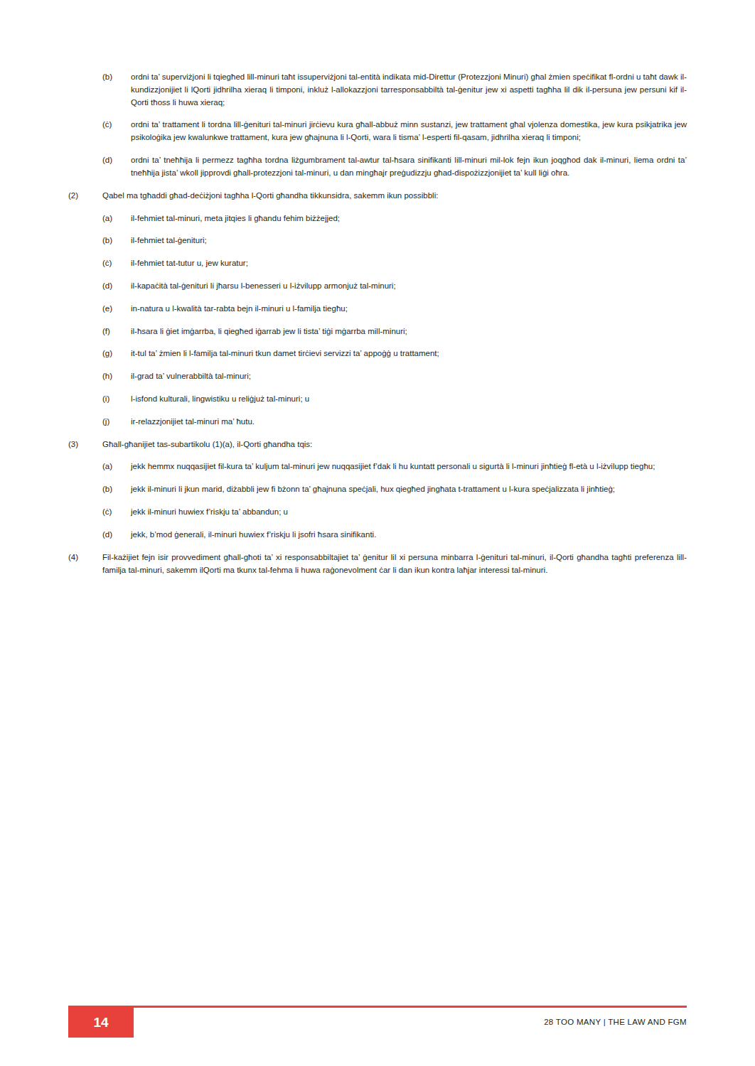(b)
ordni ta’ superviżjoni li tqiegħed lill-minuri taħt issuperviżjoni tal-entità indikata mid-Direttur (Protezzjoni Minuri) għal żmien speċifikat fl-ordni u taħt dawk il-kundizzjonijiet li lQorti jidhrilha xieraq li timponi, inkluż l-allokazzjoni tarresponsabbiltà tal-ġenitur jew xi aspetti tagħha lil dik il-persuna jew persuni kif il-Qorti tħoss li huwa xieraq;
(ċ)
ordni ta’ trattament li tordna lill-ġenituri tal-minuri jirċievu kura għall-abbuż minn sustanzi, jew trattament għal vjolenza domestika, jew kura psikjatrika jew psikoloġika jew kwalunkwe trattament, kura jew għajnuna li l-Qorti, wara li tisma’ l-esperti fil-qasam, jidhrilha xieraq li timponi;
(d)
ordni ta’ tneħħija li permezz tagħha tordna liżgumbrament tal-awtur tal-ħsara sinifikanti lill-minuri mil-lok fejn ikun joqgħod dak il-minuri, liema ordni ta’ tneħħija jista’ wkoll jipprovdi għall-protezzjoni tal-minuri, u dan mingħajr preġudizzju għad-dispożizzjonijiet ta’ kull liġi oħra.
(2)
Qabel ma tgħaddi għad-deċiżjoni tagħha l-Qorti għandha tikkunsidra, sakemm ikun possibbli:
(a)
il-fehmiet tal-minuri, meta jitqies li għandu fehim biżżejjed;
(b)
il-fehmiet tal-ġenituri;
(ċ)
il-fehmiet tat-tutur u, jew kuratur;
(d)
il-kapaċità tal-ġenituri li jħarsu l-benesseri u l-iżvilupp armonjuż tal-minuri;
(e)
in-natura u l-kwalità tar-rabta bejn il-minuri u l-familja tiegħu;
(f)
il-ħsara li ġiet imġarrba, li qiegħed iġarrab jew li tista’ tiġi mġarrba mill-minuri;
(g)
it-tul ta’ żmien li l-familja tal-minuri tkun damet tirċievi servizzi ta’ appoġġ u trattament;
(h)
il-grad ta’ vulnerabbiltà tal-minuri;
(i)
l-isfond kulturali, lingwistiku u reliġjuż tal-minuri; u
(j)
ir-relazzjonijiet tal-minuri ma’ ħutu.
(3)
Għall-għanijiet tas-subartikolu (1)(a), il-Qorti għandha tqis:
(a)
jekk hemmx nuqqasijiet fil-kura ta’ kuljum tal-minuri jew nuqqasijiet f’dak li hu kuntatt personali u sigurtà li l-minuri jinħtieġ fl-età u l-iżvilupp tiegħu;
(b)
jekk il-minuri li jkun marid, diżabbli jew fi bżonn ta’ għajnuna speċjali, hux qiegħed jingħata t-trattament u l-kura speċjalizzata li jinħtieġ;
(ċ)
jekk il-minuri huwiex f’riskju ta’ abbandun; u
(d)
jekk, b’mod ġenerali, il-minuri huwiex f’riskju li jsofri ħsara sinifikanti.
(4)
Fil-każijiet fejn isir provvediment għall-għoti ta’ xi responsabbiltajiet ta’ ġenitur lil xi persuna minbarra l-ġenituri tal-minuri, il-Qorti għandha tagħti preferenza lill-familja tal-minuri, sakemm ilQorti ma tkunx tal-fehma li huwa raġonevolment ċar li dan ikun kontra laħjar interessi tal-minuri.
14
28 TOO MANY | THE LAW AND FGM